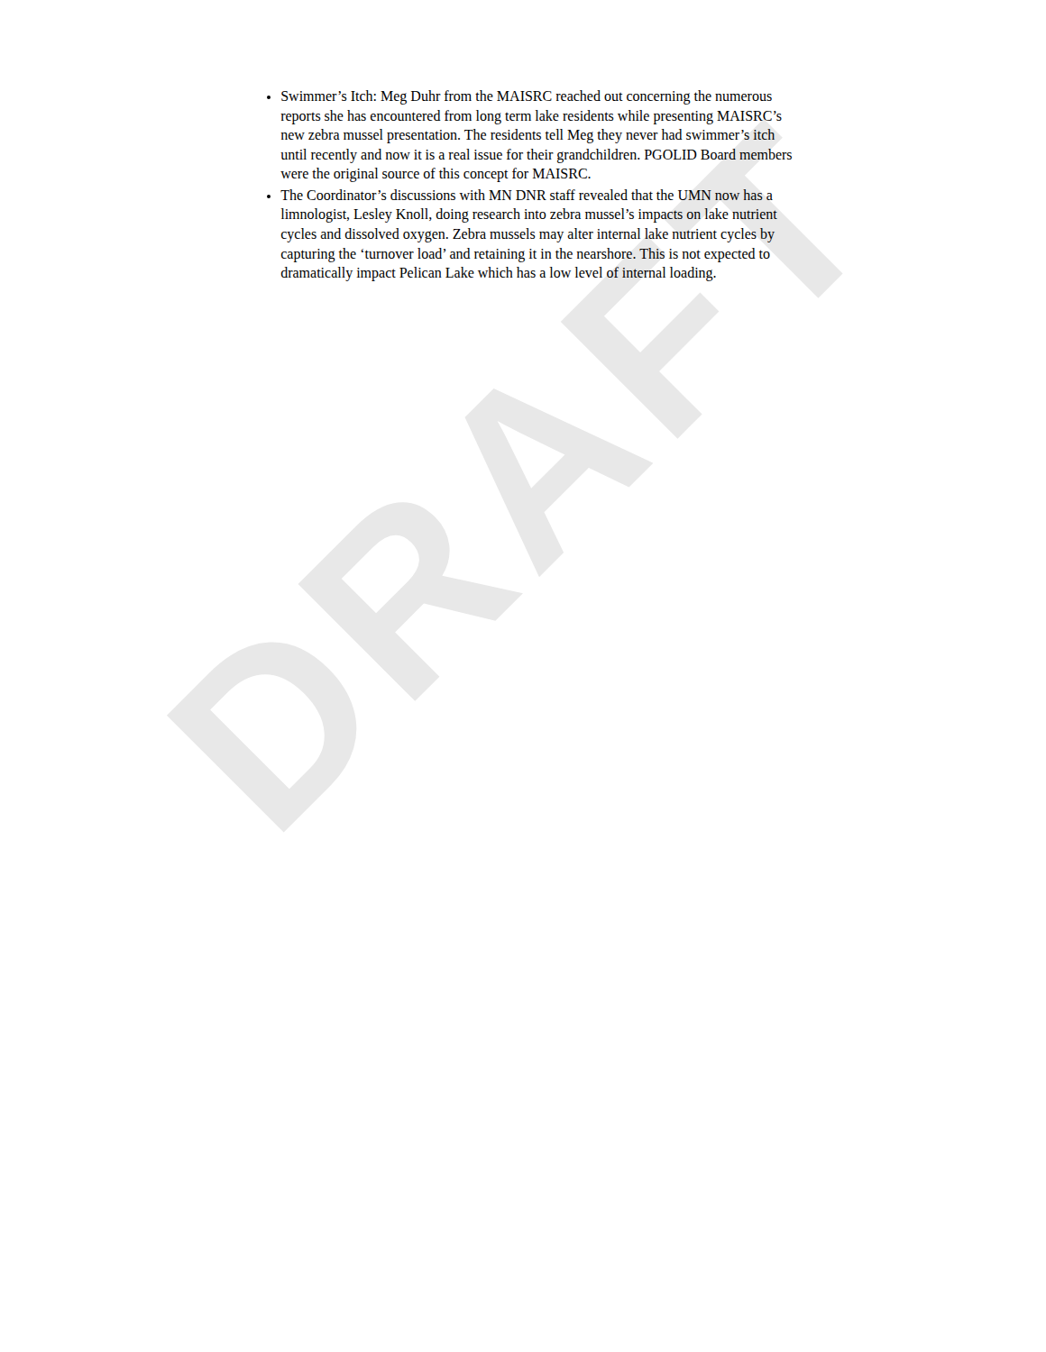DRAFT
Swimmer’s Itch: Meg Duhr from the MAISRC reached out concerning the numerous reports she has encountered from long term lake residents while presenting MAISRC’s new zebra mussel presentation. The residents tell Meg they never had swimmer’s itch until recently and now it is a real issue for their grandchildren. PGOLID Board members were the original source of this concept for MAISRC.
The Coordinator’s discussions with MN DNR staff revealed that the UMN now has a limnologist, Lesley Knoll, doing research into zebra mussel’s impacts on lake nutrient cycles and dissolved oxygen. Zebra mussels may alter internal lake nutrient cycles by capturing the ‘turnover load’ and retaining it in the nearshore. This is not expected to dramatically impact Pelican Lake which has a low level of internal loading.